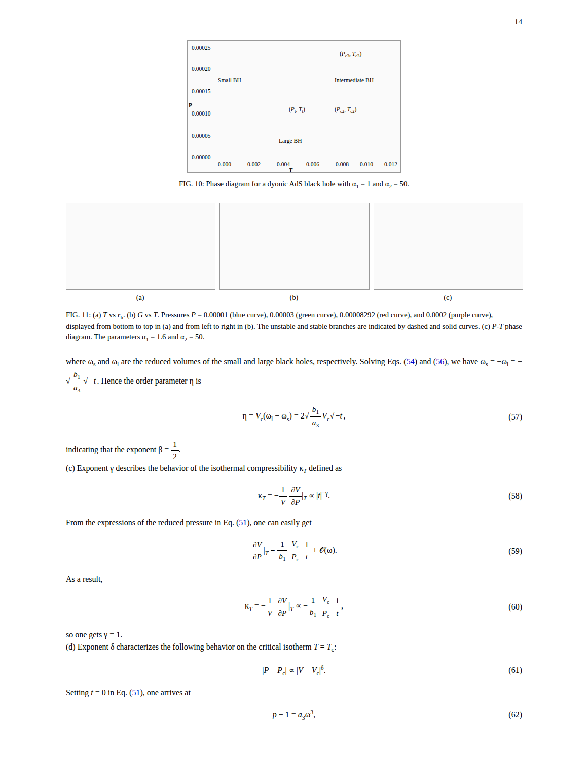14
0.00025 0.00020 0.00015 0.00010 0.00005 0.00000 P 0.000 0.002 0.004 0.006 0.008 0.010 0.012 T (Pc3, Tc3) Intermediate BH Small BH (Pt, Tt) (Pc2, Tc2) Large BH
FIG. 10: Phase diagram for a dyonic AdS black hole with α1 = 1 and α2 = 50.
(a)
(b)
(c)
FIG. 11: (a) T vs rh. (b) G vs T. Pressures P = 0.00001 (blue curve), 0.00003 (green curve), 0.00008292 (red curve), and 0.0002 (purple curve), displayed from bottom to top in (a) and from left to right in (b). The unstable and stable branches are indicated by dashed and solid curves. (c) P-T phase diagram. The parameters α1 = 1.6 and α2 = 50.
where ωs and ωl are the reduced volumes of the small and large black holes, respectively. Solving Eqs. (54) and (56), we have ωs = −ωl = −√b1 a3√−t. Hence the order parameter η is
η = Vc(ωl − ωs) = 2√b1 a3 Vc√−t,
(57)
indicating that the exponent β = 12.
(c) Exponent γ describes the behavior of the isothermal compressibility κT defined as
κT = −1 V ∂V∂P|T ∝ |t|−γ.
(58)
From the expressions of the reduced pressure in Eq. (51), one can easily get
∂V∂P|T = 1 b1 Vc Pc 1 t + 𝒪(ω).
(59)
As a result,
κT = −1 V ∂V∂P|T ∝ −1 b1 Vc Pc 1 t,
(60)
so one gets γ = 1.
(d) Exponent δ characterizes the following behavior on the critical isotherm T = Tc:
|P − Pc| ∝ |V − Vc|δ.
(61)
Setting t = 0 in Eq. (51), one arrives at
p − 1 = a3ω3,
(62)